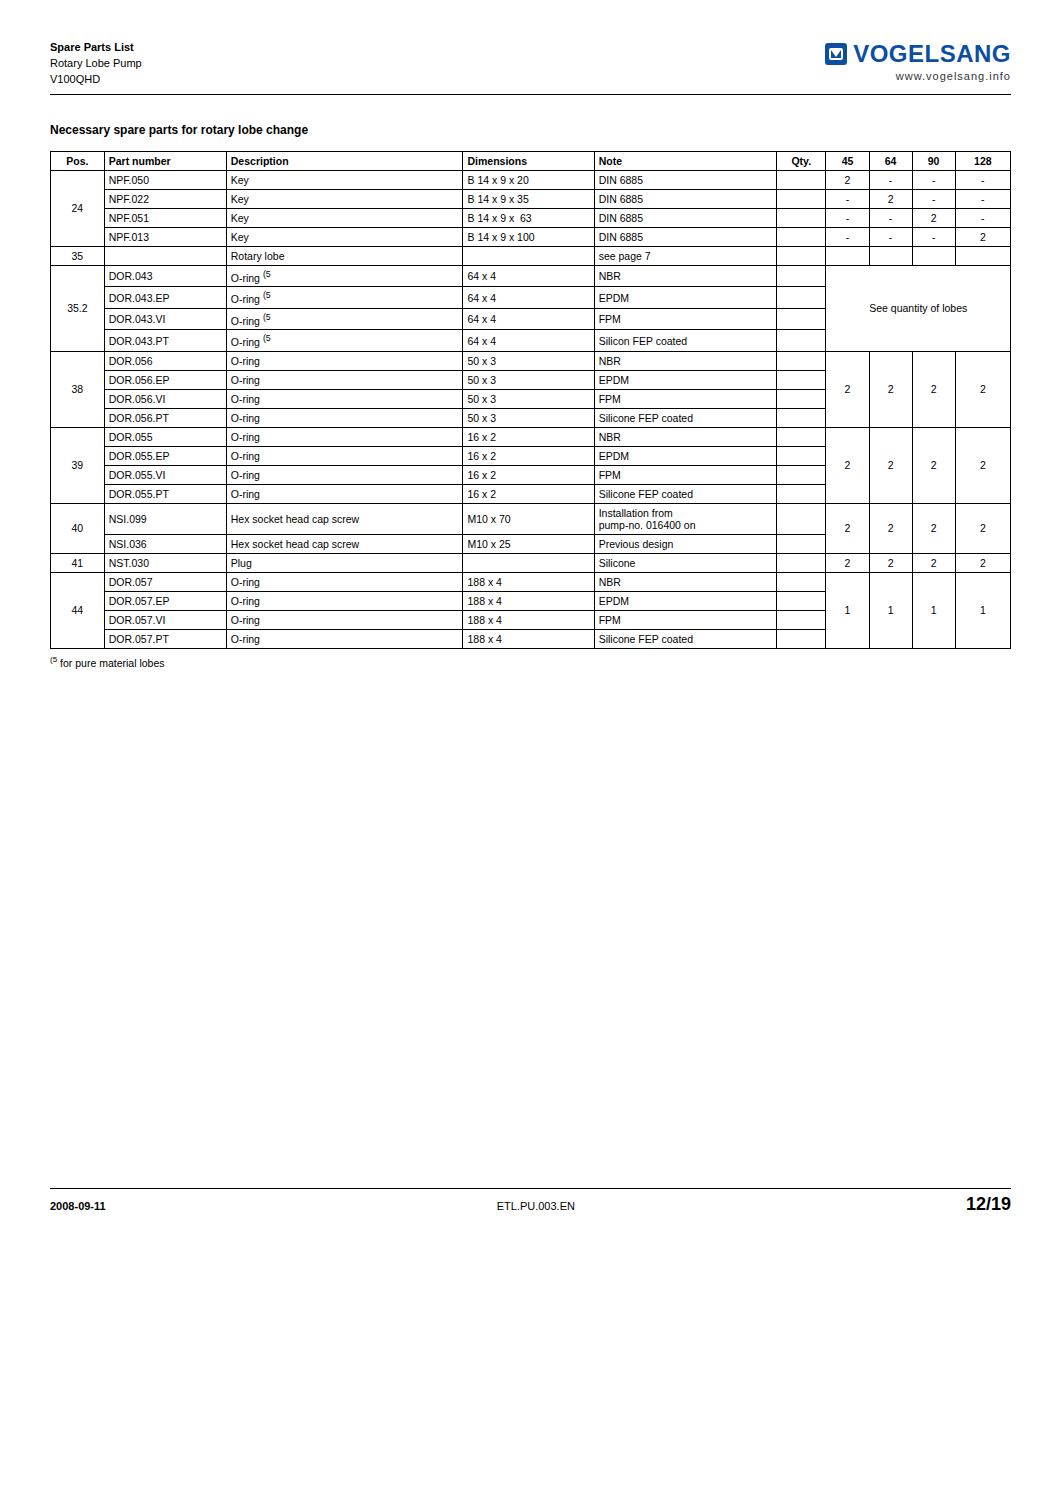Spare Parts List
Rotary Lobe Pump
V100QHD
VOGELSANG
www.vogelsang.info
Necessary spare parts for rotary lobe change
| Pos. | Part number | Description | Dimensions | Note | Qty. | 45 | 64 | 90 | 128 |
| --- | --- | --- | --- | --- | --- | --- | --- | --- | --- |
| 24 | NPF.050 | Key | B 14 x 9 x 20 | DIN 6885 | | 2 | - | - | - |
| NPF.022 | Key | B 14 x 9 x 35 | DIN 6885 | | - | 2 | - | - |
| NPF.051 | Key | B 14 x 9 x 63 | DIN 6885 | | - | - | 2 | - |
| NPF.013 | Key | B 14 x 9 x 100 | DIN 6885 | | - | - | - | 2 |
| 35 | | Rotary lobe | | see page 7 | | | | | |
| 35.2 | DOR.043 | O-ring (5 | 64 x 4 | NBR | | See quantity of lobes |
| DOR.043.EP | O-ring (5 | 64 x 4 | EPDM | |
| DOR.043.VI | O-ring (5 | 64 x 4 | FPM | |
| DOR.043.PT | O-ring (5 | 64 x 4 | Silicon FEP coated | |
| 38 | DOR.056 | O-ring | 50 x 3 | NBR | | 2 | 2 | 2 | 2 |
| DOR.056.EP | O-ring | 50 x 3 | EPDM | |
| DOR.056.VI | O-ring | 50 x 3 | FPM | |
| DOR.056.PT | O-ring | 50 x 3 | Silicone FEP coated | |
| 39 | DOR.055 | O-ring | 16 x 2 | NBR | | 2 | 2 | 2 | 2 |
| DOR.055.EP | O-ring | 16 x 2 | EPDM | |
| DOR.055.VI | O-ring | 16 x 2 | FPM | |
| DOR.055.PT | O-ring | 16 x 2 | Silicone FEP coated | |
| 40 | NSI.099 | Hex socket head cap screw | M10 x 70 | Installation from pump-no. 016400 on | | 2 | 2 | 2 | 2 |
| NSI.036 | Hex socket head cap screw | M10 x 25 | Previous design | |
| 41 | NST.030 | Plug | | Silicone | | 2 | 2 | 2 | 2 |
| 44 | DOR.057 | O-ring | 188 x 4 | NBR | | 1 | 1 | 1 | 1 |
| DOR.057.EP | O-ring | 188 x 4 | EPDM | |
| DOR.057.VI | O-ring | 188 x 4 | FPM | |
| DOR.057.PT | O-ring | 188 x 4 | Silicone FEP coated | |
(5 for pure material lobes
2008-09-11
ETL.PU.003.EN
12/19